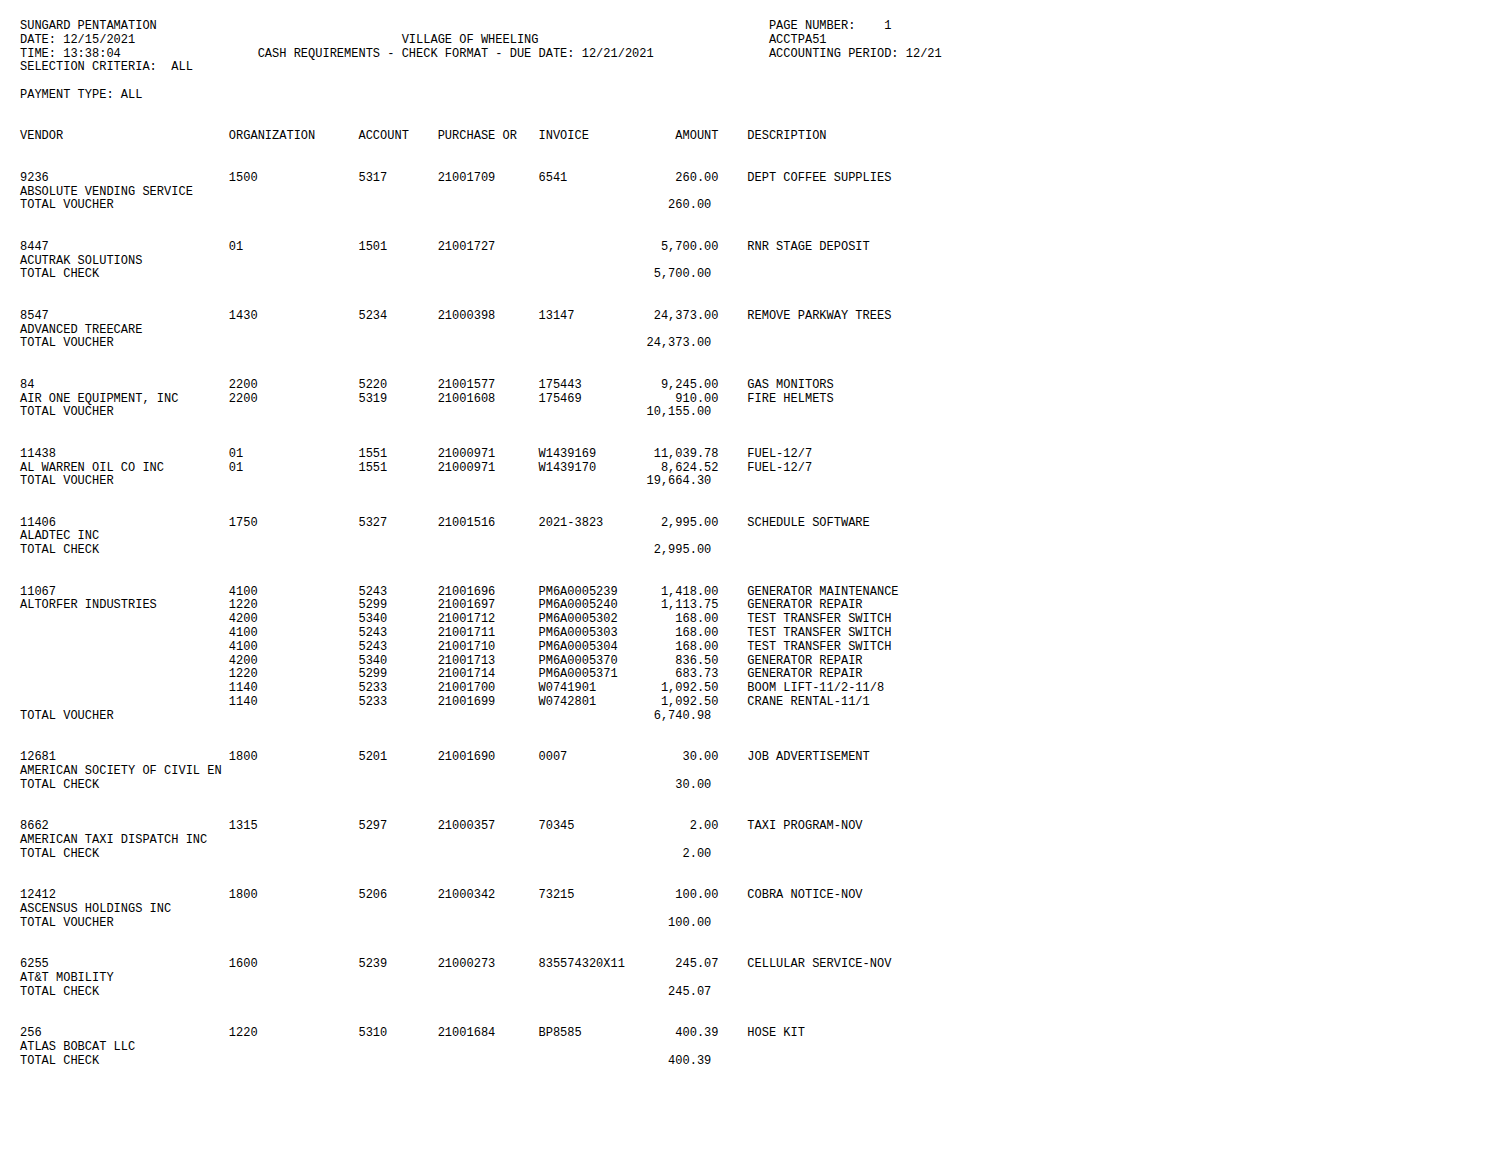SUNGARD PENTAMATION                                                                                     PAGE NUMBER:    1
DATE: 12/15/2021                                     VILLAGE OF WHEELING                                ACCTPA51
TIME: 13:38:04                   CASH REQUIREMENTS - CHECK FORMAT - DUE DATE: 12/21/2021                ACCOUNTING PERIOD: 12/21
SELECTION CRITERIA:  ALL

PAYMENT TYPE: ALL


VENDOR                       ORGANIZATION      ACCOUNT    PURCHASE OR   INVOICE            AMOUNT    DESCRIPTION


9236                         1500              5317       21001709      6541               260.00    DEPT COFFEE SUPPLIES
ABSOLUTE VENDING SERVICE
TOTAL VOUCHER                                                                             260.00


8447                         01                1501       21001727                       5,700.00    RNR STAGE DEPOSIT
ACUTRAK SOLUTIONS
TOTAL CHECK                                                                             5,700.00


8547                         1430              5234       21000398      13147           24,373.00    REMOVE PARKWAY TREES
ADVANCED TREECARE
TOTAL VOUCHER                                                                          24,373.00


84                           2200              5220       21001577      175443           9,245.00    GAS MONITORS
AIR ONE EQUIPMENT, INC       2200              5319       21001608      175469             910.00    FIRE HELMETS
TOTAL VOUCHER                                                                          10,155.00


11438                        01                1551       21000971      W1439169        11,039.78    FUEL-12/7
AL WARREN OIL CO INC         01                1551       21000971      W1439170         8,624.52    FUEL-12/7
TOTAL VOUCHER                                                                          19,664.30


11406                        1750              5327       21001516      2021-3823        2,995.00    SCHEDULE SOFTWARE
ALADTEC INC
TOTAL CHECK                                                                             2,995.00


11067                        4100              5243       21001696      PM6A0005239      1,418.00    GENERATOR MAINTENANCE
ALTORFER INDUSTRIES          1220              5299       21001697      PM6A0005240      1,113.75    GENERATOR REPAIR
                             4200              5340       21001712      PM6A0005302        168.00    TEST TRANSFER SWITCH
                             4100              5243       21001711      PM6A0005303        168.00    TEST TRANSFER SWITCH
                             4100              5243       21001710      PM6A0005304        168.00    TEST TRANSFER SWITCH
                             4200              5340       21001713      PM6A0005370        836.50    GENERATOR REPAIR
                             1220              5299       21001714      PM6A0005371        683.73    GENERATOR REPAIR
                             1140              5233       21001700      W0741901         1,092.50    BOOM LIFT-11/2-11/8
                             1140              5233       21001699      W0742801         1,092.50    CRANE RENTAL-11/1
TOTAL VOUCHER                                                                           6,740.98


12681                        1800              5201       21001690      0007                30.00    JOB ADVERTISEMENT
AMERICAN SOCIETY OF CIVIL EN
TOTAL CHECK                                                                                30.00


8662                         1315              5297       21000357      70345                2.00    TAXI PROGRAM-NOV
AMERICAN TAXI DISPATCH INC
TOTAL CHECK                                                                                 2.00


12412                        1800              5206       21000342      73215              100.00    COBRA NOTICE-NOV
ASCENSUS HOLDINGS INC
TOTAL VOUCHER                                                                             100.00


6255                         1600              5239       21000273      835574320X11       245.07    CELLULAR SERVICE-NOV
AT&T MOBILITY
TOTAL CHECK                                                                               245.07


256                          1220              5310       21001684      BP8585             400.39    HOSE KIT
ATLAS BOBCAT LLC
TOTAL CHECK                                                                               400.39